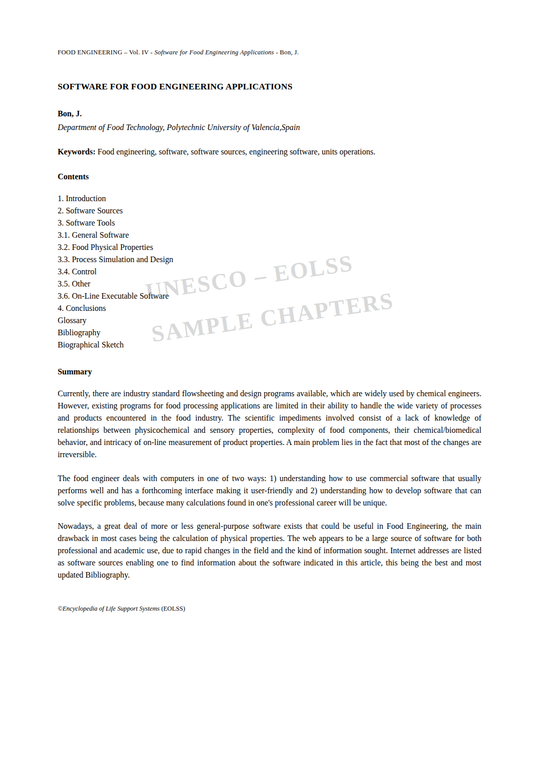FOOD ENGINEERING – Vol. IV - Software for Food Engineering Applications - Bon, J.
UNESCO – EOLSS SAMPLE CHAPTERS
SOFTWARE FOR FOOD ENGINEERING APPLICATIONS
Bon, J.
Department of Food Technology, Polytechnic University of Valencia,Spain
Keywords: Food engineering, software, software sources, engineering software, units operations.
Contents
1. Introduction
2. Software Sources
3. Software Tools
3.1. General Software
3.2. Food Physical Properties
3.3. Process Simulation and Design
3.4. Control
3.5. Other
3.6. On-Line Executable Software
4. Conclusions
Glossary
Bibliography
Biographical Sketch
Summary
Currently, there are industry standard flowsheeting and design programs available, which are widely used by chemical engineers. However, existing programs for food processing applications are limited in their ability to handle the wide variety of processes and products encountered in the food industry. The scientific impediments involved consist of a lack of knowledge of relationships between physicochemical and sensory properties, complexity of food components, their chemical/biomedical behavior, and intricacy of on-line measurement of product properties. A main problem lies in the fact that most of the changes are irreversible.
The food engineer deals with computers in one of two ways: 1) understanding how to use commercial software that usually performs well and has a forthcoming interface making it user-friendly and 2) understanding how to develop software that can solve specific problems, because many calculations found in one's professional career will be unique.
Nowadays, a great deal of more or less general-purpose software exists that could be useful in Food Engineering, the main drawback in most cases being the calculation of physical properties. The web appears to be a large source of software for both professional and academic use, due to rapid changes in the field and the kind of information sought. Internet addresses are listed as software sources enabling one to find information about the software indicated in this article, this being the best and most updated Bibliography.
©Encyclopedia of Life Support Systems (EOLSS)